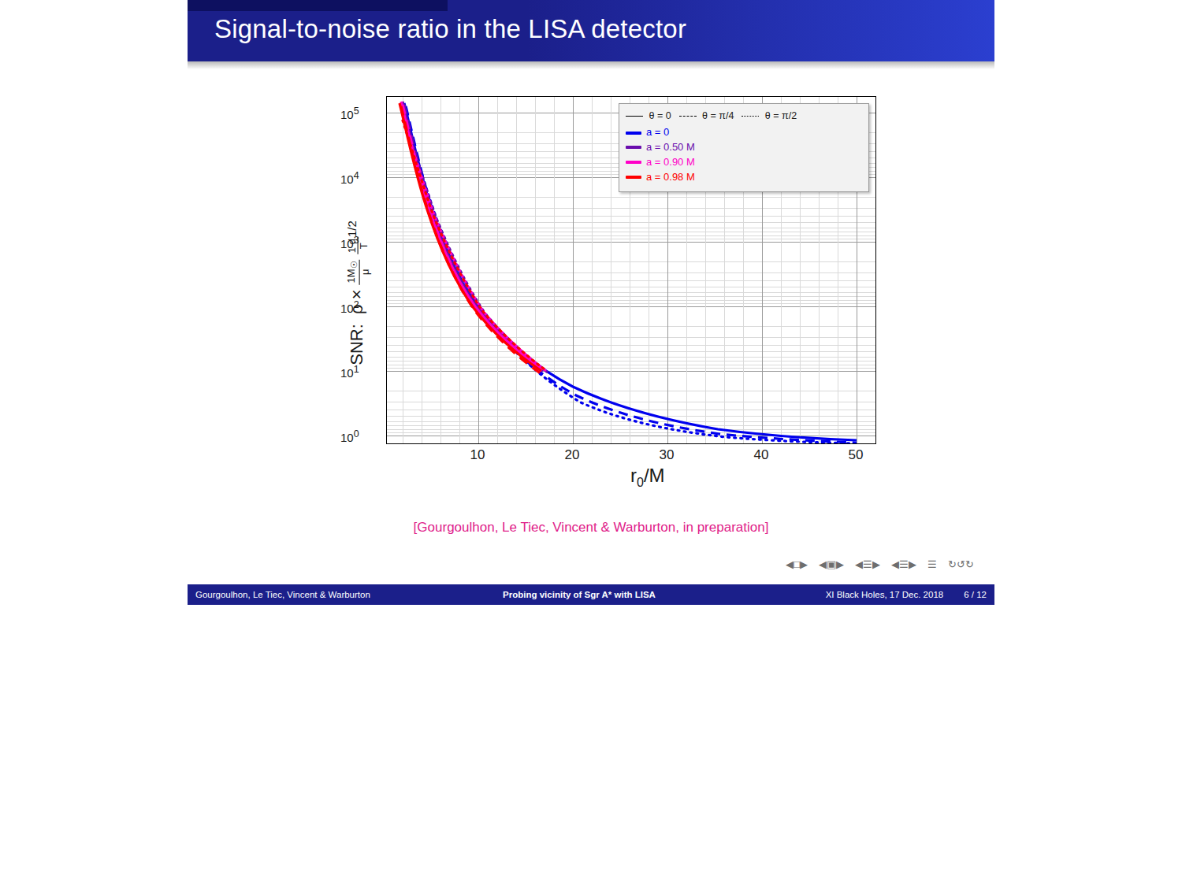Signal-to-noise ratio in the LISA detector
SNR: ρ × 1M☉μ 1 d T1/2
105
104
103
102
101
100
θ = 0 θ = π/4 θ = π/2
a = 0
a = 0.50 M
a = 0.90 M
a = 0.98 M
10
20
30
40
50
r0/M
[Gourgoulhon, Le Tiec, Vincent & Warburton, in preparation]
◀□▶ ◀▣▶ ◀☰▶ ◀☰▶ ☰ ↻↺↻
Gourgoulhon, Le Tiec, Vincent & Warburton
Probing vicinity of Sgr A* with LISA
XI Black Holes, 17 Dec. 20186 / 12